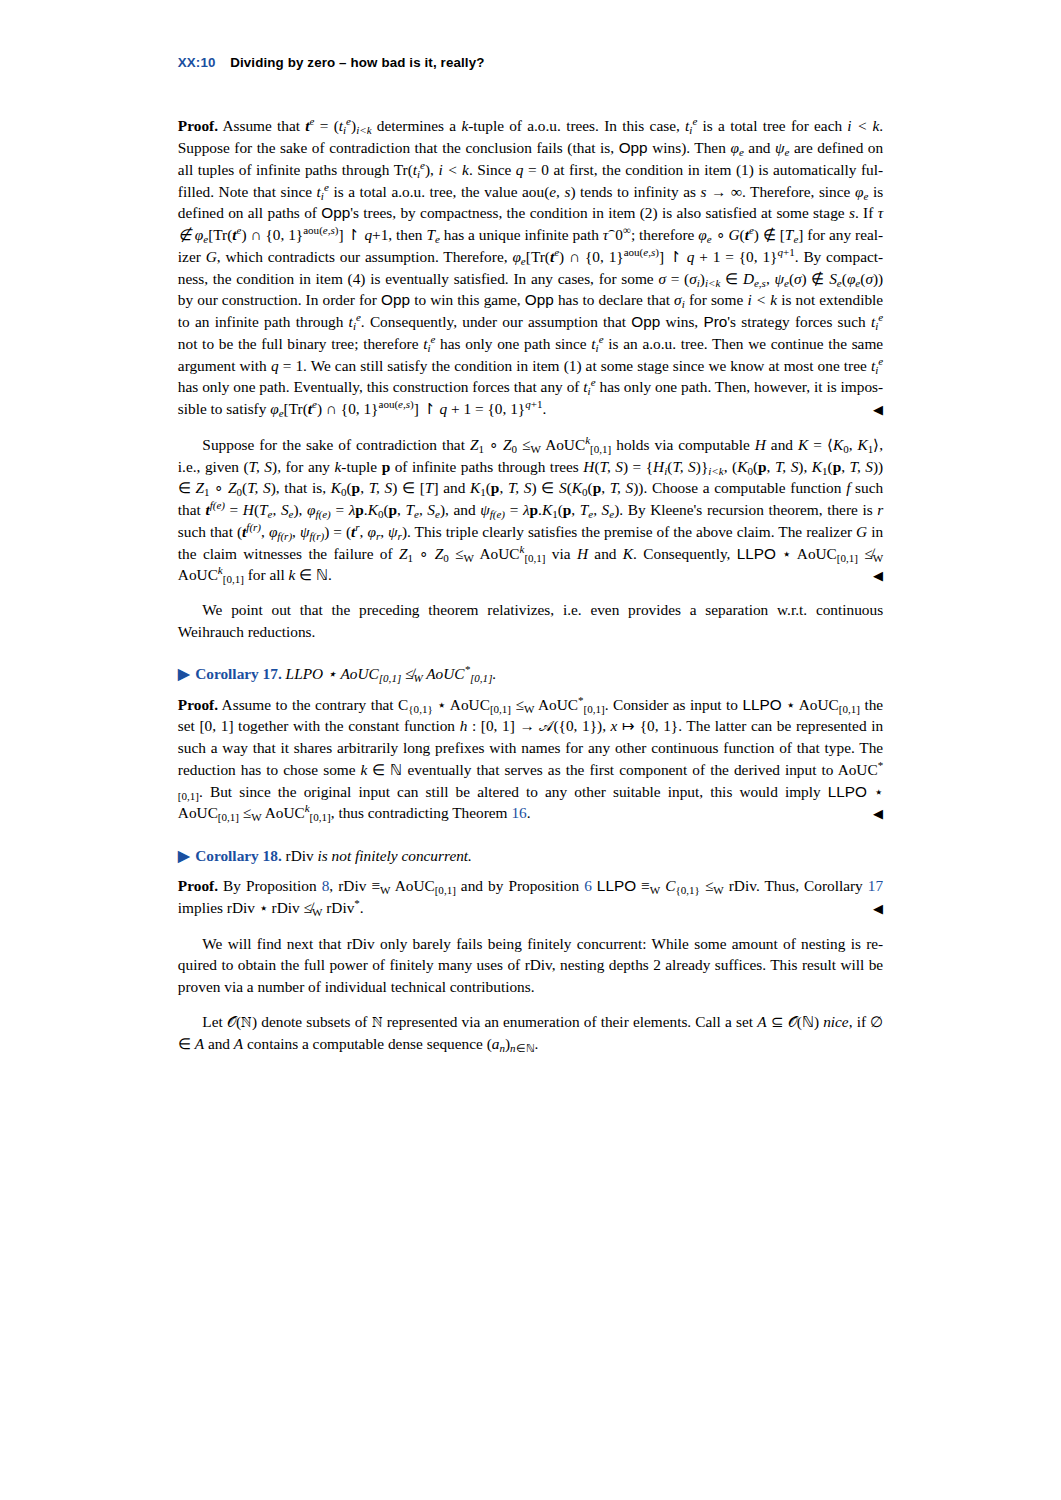XX:10 Dividing by zero – how bad is it, really?
Proof. Assume that te = (tie)i<k determines a k-tuple of a.o.u. trees. In this case, tie is a total tree for each i < k. Suppose for the sake of contradiction that the conclusion fails (that is, Opp wins). Then φe and ψe are defined on all tuples of infinite paths through Tr(tie), i < k. Since q = 0 at first, the condition in item (1) is automatically fulfilled. Note that since tie is a total a.o.u. tree, the value aou(e, s) tends to infinity as s → ∞. Therefore, since φe is defined on all paths of Opp's trees, by compactness, the condition in item (2) is also satisfied at some stage s. If τ ∉ φe[Tr(te) ∩ {0, 1}aou(e,s)] ↾ q+1, then Te has a unique infinite path τ⌢0∞; therefore φe ∘ G(te) ∉ [Te] for any realizer G, which contradicts our assumption. Therefore, φe[Tr(te) ∩ {0, 1}aou(e,s)] ↾ q + 1 = {0, 1}q+1. By compactness, the condition in item (4) is eventually satisfied. In any cases, for some σ = (σi)i<k ∈ De,s, ψe(σ) ∉ Se(φe(σ)) by our construction. In order for Opp to win this game, Opp has to declare that σi for some i < k is not extendible to an infinite path through tie. Consequently, under our assumption that Opp wins, Pro's strategy forces such tie not to be the full binary tree; therefore tie has only one path since tie is an a.o.u. tree. Then we continue the same argument with q = 1. We can still satisfy the condition in item (1) at some stage since we know at most one tree tie has only one path. Eventually, this construction forces that any of tie has only one path. Then, however, it is impossible to satisfy φe[Tr(te) ∩ {0, 1}aou(e,s)] ↾ q + 1 = {0, 1}q+1.
Suppose for the sake of contradiction that Z1 ∘ Z0 ≤W AoUCk[0,1] holds via computable H and K = ⟨K0, K1⟩, i.e., given (T, S), for any k-tuple p of infinite paths through trees H(T, S) = {Hi(T, S)}i<k, (K0(p, T, S), K1(p, T, S)) ∈ Z1 ∘ Z0(T, S), that is, K0(p, T, S) ∈ [T] and K1(p, T, S) ∈ S(K0(p, T, S)). Choose a computable function f such that tf(e) = H(Te, Se), φf(e) = λp.K0(p, Te, Se), and ψf(e) = λp.K1(p, Te, Se). By Kleene's recursion theorem, there is r such that (tf(r), φf(r), ψf(r)) = (tr, φr, ψr). This triple clearly satisfies the premise of the above claim. The realizer G in the claim witnesses the failure of Z1 ∘ Z0 ≤W AoUCk[0,1] via H and K. Consequently, LLPO ⋆ AoUC[0,1] ≰W AoUCk[0,1] for all k ∈ ℕ.
We point out that the preceding theorem relativizes, i.e. even provides a separation w.r.t. continuous Weihrauch reductions.
▶Corollary 17. LLPO ⋆ AoUC[0,1] ≰W AoUC*[0,1].
Proof. Assume to the contrary that C{0,1} ⋆ AoUC[0,1] ≤W AoUC*[0,1]. Consider as input to LLPO ⋆ AoUC[0,1] the set [0, 1] together with the constant function h : [0, 1] → 𝒜({0, 1}), x ↦ {0, 1}. The latter can be represented in such a way that it shares arbitrarily long prefixes with names for any other continuous function of that type. The reduction has to chose some k ∈ ℕ eventually that serves as the first component of the derived input to AoUC*[0,1]. But since the original input can still be altered to any other suitable input, this would imply LLPO ⋆ AoUC[0,1] ≤W AoUCk[0,1], thus contradicting Theorem 16.
▶Corollary 18. rDiv is not finitely concurrent.
Proof. By Proposition 8, rDiv ≡W AoUC[0,1] and by Proposition 6 LLPO ≡W C{0,1} ≤W rDiv. Thus, Corollary 17 implies rDiv ⋆ rDiv ≰W rDiv*.
We will find next that rDiv only barely fails being finitely concurrent: While some amount of nesting is required to obtain the full power of finitely many uses of rDiv, nesting depths 2 already suffices. This result will be proven via a number of individual technical contributions.
Let 𝒪(ℕ) denote subsets of ℕ represented via an enumeration of their elements. Call a set A ⊆ 𝒪(ℕ) nice, if ∅ ∈ A and A contains a computable dense sequence (an)n∈ℕ.